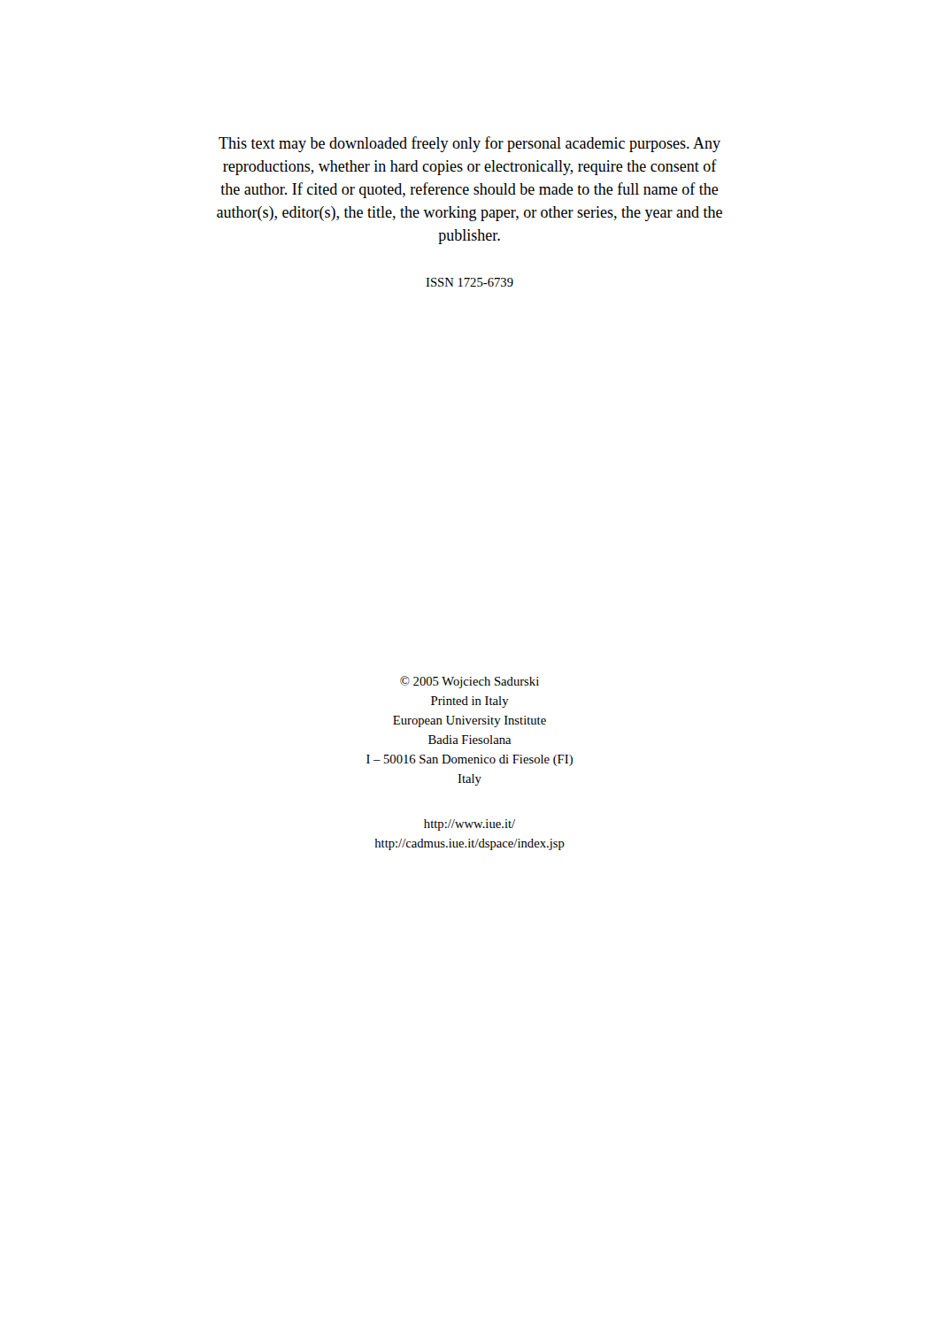This text may be downloaded freely only for personal academic purposes. Any reproductions, whether in hard copies or electronically, require the consent of the author. If cited or quoted, reference should be made to the full name of the author(s), editor(s), the title, the working paper, or other series, the year and the publisher.
ISSN 1725-6739
© 2005 Wojciech Sadurski
Printed in Italy
European University Institute
Badia Fiesolana
I – 50016 San Domenico di Fiesole (FI)
Italy
http://www.iue.it/
http://cadmus.iue.it/dspace/index.jsp